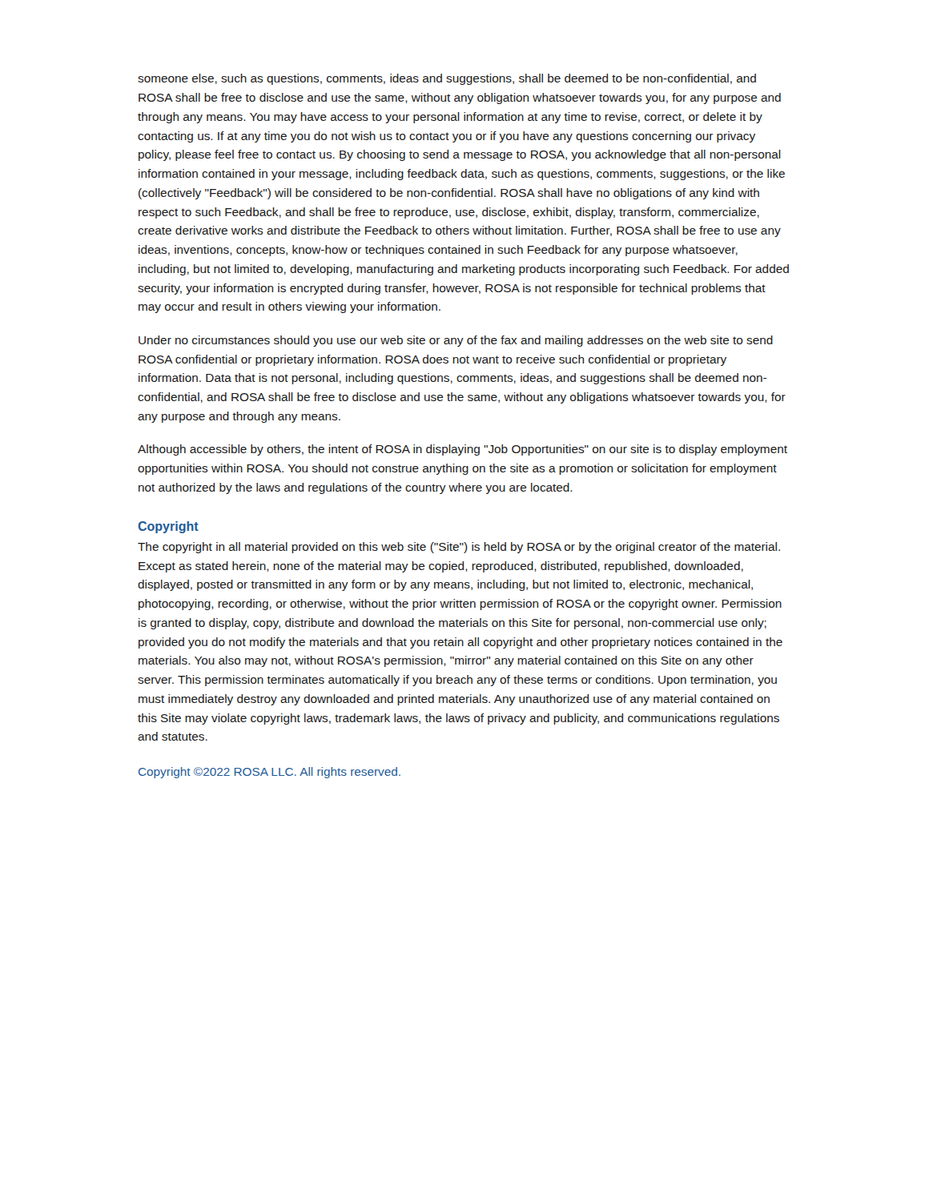someone else, such as questions, comments, ideas and suggestions, shall be deemed to be non-confidential, and ROSA shall be free to disclose and use the same, without any obligation whatsoever towards you, for any purpose and through any means. You may have access to your personal information at any time to revise, correct, or delete it by contacting us. If at any time you do not wish us to contact you or if you have any questions concerning our privacy policy, please feel free to contact us. By choosing to send a message to ROSA, you acknowledge that all non-personal information contained in your message, including feedback data, such as questions, comments, suggestions, or the like (collectively "Feedback") will be considered to be non-confidential. ROSA shall have no obligations of any kind with respect to such Feedback, and shall be free to reproduce, use, disclose, exhibit, display, transform, commercialize, create derivative works and distribute the Feedback to others without limitation. Further, ROSA shall be free to use any ideas, inventions, concepts, know-how or techniques contained in such Feedback for any purpose whatsoever, including, but not limited to, developing, manufacturing and marketing products incorporating such Feedback. For added security, your information is encrypted during transfer, however, ROSA is not responsible for technical problems that may occur and result in others viewing your information.
Under no circumstances should you use our web site or any of the fax and mailing addresses on the web site to send ROSA confidential or proprietary information. ROSA does not want to receive such confidential or proprietary information. Data that is not personal, including questions, comments, ideas, and suggestions shall be deemed non-confidential, and ROSA shall be free to disclose and use the same, without any obligations whatsoever towards you, for any purpose and through any means.
Although accessible by others, the intent of ROSA in displaying "Job Opportunities" on our site is to display employment opportunities within ROSA. You should not construe anything on the site as a promotion or solicitation for employment not authorized by the laws and regulations of the country where you are located.
Copyright
The copyright in all material provided on this web site ("Site") is held by ROSA or by the original creator of the material. Except as stated herein, none of the material may be copied, reproduced, distributed, republished, downloaded, displayed, posted or transmitted in any form or by any means, including, but not limited to, electronic, mechanical, photocopying, recording, or otherwise, without the prior written permission of ROSA or the copyright owner. Permission is granted to display, copy, distribute and download the materials on this Site for personal, non-commercial use only; provided you do not modify the materials and that you retain all copyright and other proprietary notices contained in the materials. You also may not, without ROSA's permission, "mirror" any material contained on this Site on any other server. This permission terminates automatically if you breach any of these terms or conditions. Upon termination, you must immediately destroy any downloaded and printed materials. Any unauthorized use of any material contained on this Site may violate copyright laws, trademark laws, the laws of privacy and publicity, and communications regulations and statutes.
Copyright ©2022 ROSA LLC. All rights reserved.